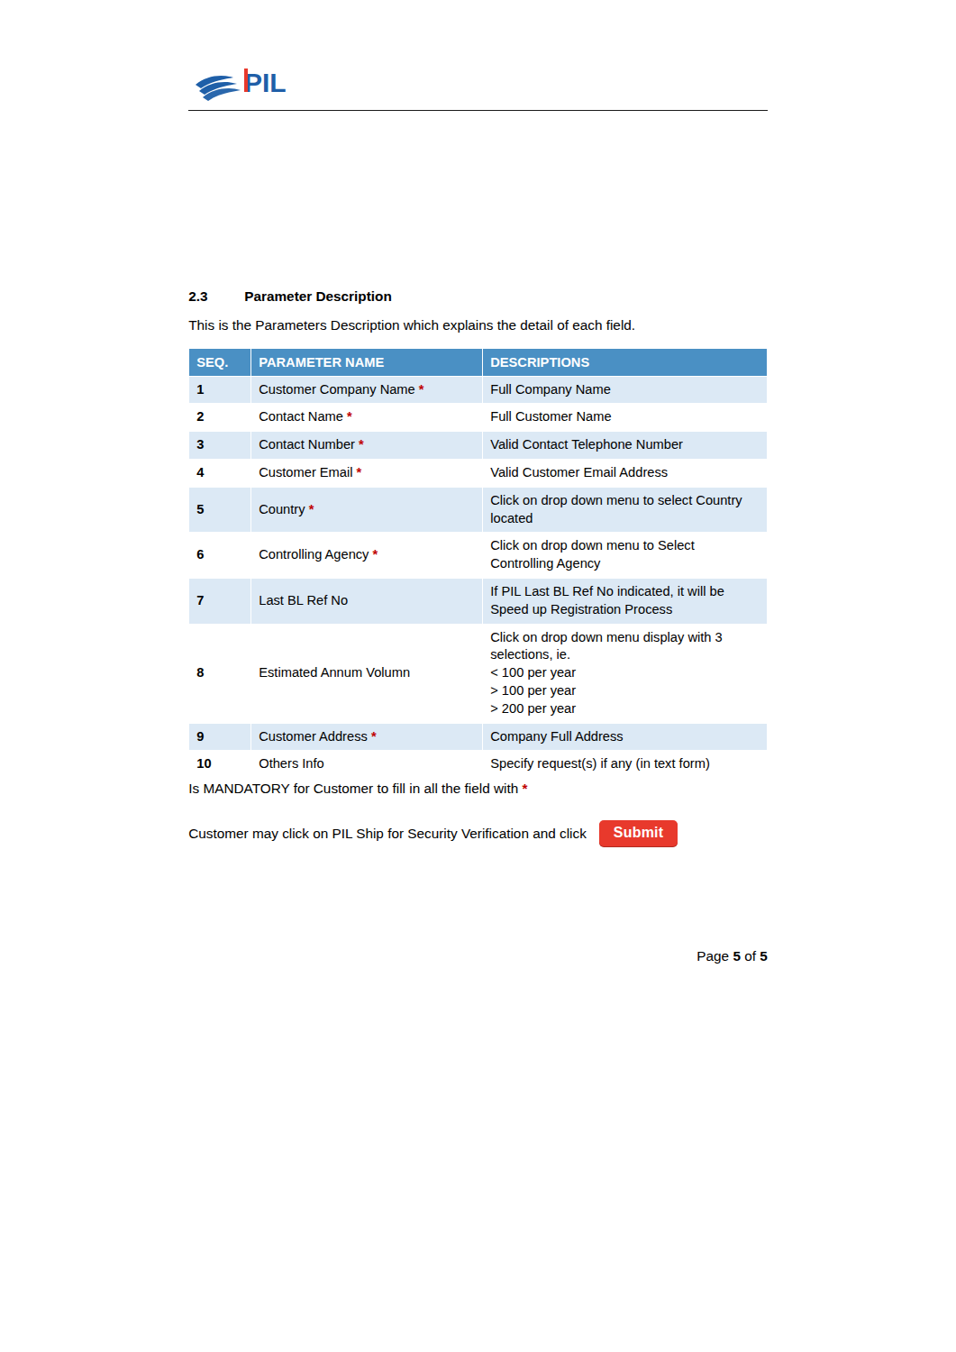PIL
2.3 Parameter Description
This is the Parameters Description which explains the detail of each field.
| SEQ. | PARAMETER NAME | DESCRIPTIONS |
| --- | --- | --- |
| 1 | Customer Company Name * | Full Company Name |
| 2 | Contact Name * | Full Customer Name |
| 3 | Contact Number * | Valid Contact Telephone Number |
| 4 | Customer Email * | Valid Customer Email Address |
| 5 | Country * | Click on drop down menu to select Country located |
| 6 | Controlling Agency * | Click on drop down menu to Select Controlling Agency |
| 7 | Last BL Ref No | If PIL Last BL Ref No indicated, it will be Speed up Registration Process |
| 8 | Estimated Annum Volumn | Click on drop down menu display with 3 selections, ie. < 100 per year > 100 per year > 200 per year |
| 9 | Customer Address * | Company Full Address |
| 10 | Others Info | Specify request(s) if any (in text form) |
Is MANDATORY for Customer to fill in all the field with *
Customer may click on PIL Ship for Security Verification and click Submit
Page 5 of 5